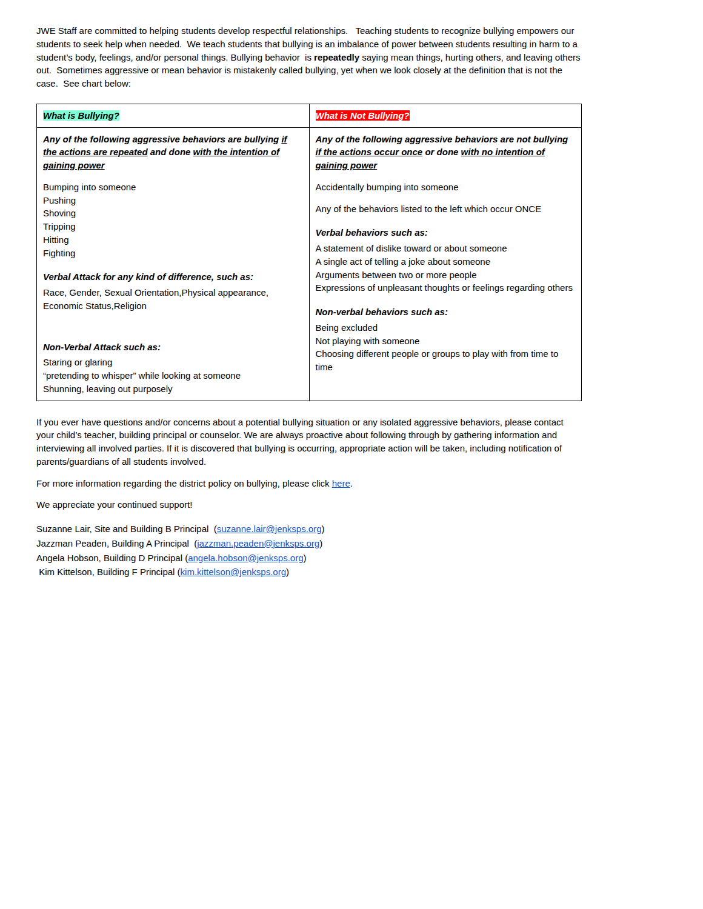JWE Staff are committed to helping students develop respectful relationships. Teaching students to recognize bullying empowers our students to seek help when needed. We teach students that bullying is an imbalance of power between students resulting in harm to a student’s body, feelings, and/or personal things. Bullying behavior is repeatedly saying mean things, hurting others, and leaving others out. Sometimes aggressive or mean behavior is mistakenly called bullying, yet when we look closely at the definition that is not the case. See chart below:
| What is Bullying? | What is Not Bullying? |
| Any of the following aggressive behaviors are bullying if the actions are repeated and done with the intention of gaining power Bumping into someone Pushing Shoving Tripping Hitting Fighting Verbal Attack for any kind of difference, such as: Race, Gender, Sexual Orientation,Physical appearance, Economic Status,Religion Non-Verbal Attack such as: Staring or glaring “pretending to whisper” while looking at someone Shunning, leaving out purposely | Any of the following aggressive behaviors are not bullying if the actions occur once or done with no intention of gaining power Accidentally bumping into someone Any of the behaviors listed to the left which occur ONCE Verbal behaviors such as: A statement of dislike toward or about someone A single act of telling a joke about someone Arguments between two or more people Expressions of unpleasant thoughts or feelings regarding others Non-verbal behaviors such as: Being excluded Not playing with someone Choosing different people or groups to play with from time to time |
If you ever have questions and/or concerns about a potential bullying situation or any isolated aggressive behaviors, please contact your child’s teacher, building principal or counselor. We are always proactive about following through by gathering information and interviewing all involved parties. If it is discovered that bullying is occurring, appropriate action will be taken, including notification of parents/guardians of all students involved.
For more information regarding the district policy on bullying, please click here.
We appreciate your continued support!
Suzanne Lair, Site and Building B Principal (suzanne.lair@jenksps.org)
Jazzman Peaden, Building A Principal (jazzman.peaden@jenksps.org)
Angela Hobson, Building D Principal (angela.hobson@jenksps.org)
Kim Kittelson, Building F Principal (kim.kittelson@jenksps.org)